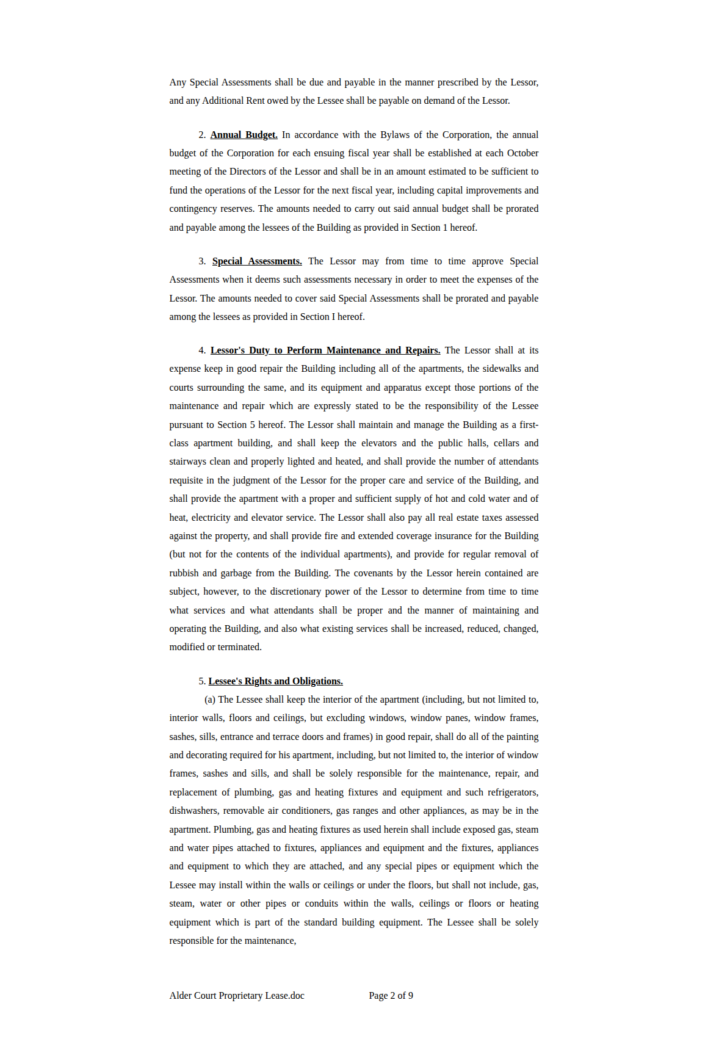Any Special Assessments shall be due and payable in the manner prescribed by the Lessor, and any Additional Rent owed by the Lessee shall be payable on demand of the Lessor.
2. Annual Budget. In accordance with the Bylaws of the Corporation, the annual budget of the Corporation for each ensuing fiscal year shall be established at each October meeting of the Directors of the Lessor and shall be in an amount estimated to be sufficient to fund the operations of the Lessor for the next fiscal year, including capital improvements and contingency reserves. The amounts needed to carry out said annual budget shall be prorated and payable among the lessees of the Building as provided in Section 1 hereof.
3. Special Assessments. The Lessor may from time to time approve Special Assessments when it deems such assessments necessary in order to meet the expenses of the Lessor. The amounts needed to cover said Special Assessments shall be prorated and payable among the lessees as provided in Section I hereof.
4. Lessor's Duty to Perform Maintenance and Repairs. The Lessor shall at its expense keep in good repair the Building including all of the apartments, the sidewalks and courts surrounding the same, and its equipment and apparatus except those portions of the maintenance and repair which are expressly stated to be the responsibility of the Lessee pursuant to Section 5 hereof. The Lessor shall maintain and manage the Building as a first-class apartment building, and shall keep the elevators and the public halls, cellars and stairways clean and properly lighted and heated, and shall provide the number of attendants requisite in the judgment of the Lessor for the proper care and service of the Building, and shall provide the apartment with a proper and sufficient supply of hot and cold water and of heat, electricity and elevator service. The Lessor shall also pay all real estate taxes assessed against the property, and shall provide fire and extended coverage insurance for the Building (but not for the contents of the individual apartments), and provide for regular removal of rubbish and garbage from the Building. The covenants by the Lessor herein contained are subject, however, to the discretionary power of the Lessor to determine from time to time what services and what attendants shall be proper and the manner of maintaining and operating the Building, and also what existing services shall be increased, reduced, changed, modified or terminated.
5. Lessee's Rights and Obligations.
(a) The Lessee shall keep the interior of the apartment (including, but not limited to, interior walls, floors and ceilings, but excluding windows, window panes, window frames, sashes, sills, entrance and terrace doors and frames) in good repair, shall do all of the painting and decorating required for his apartment, including, but not limited to, the interior of window frames, sashes and sills, and shall be solely responsible for the maintenance, repair, and replacement of plumbing, gas and heating fixtures and equipment and such refrigerators, dishwashers, removable air conditioners, gas ranges and other appliances, as may be in the apartment. Plumbing, gas and heating fixtures as used herein shall include exposed gas, steam and water pipes attached to fixtures, appliances and equipment and the fixtures, appliances and equipment to which they are attached, and any special pipes or equipment which the Lessee may install within the walls or ceilings or under the floors, but shall not include, gas, steam, water or other pipes or conduits within the walls, ceilings or floors or heating equipment which is part of the standard building equipment. The Lessee shall be solely responsible for the maintenance,
Alder Court Proprietary Lease.doc Page 2 of 9